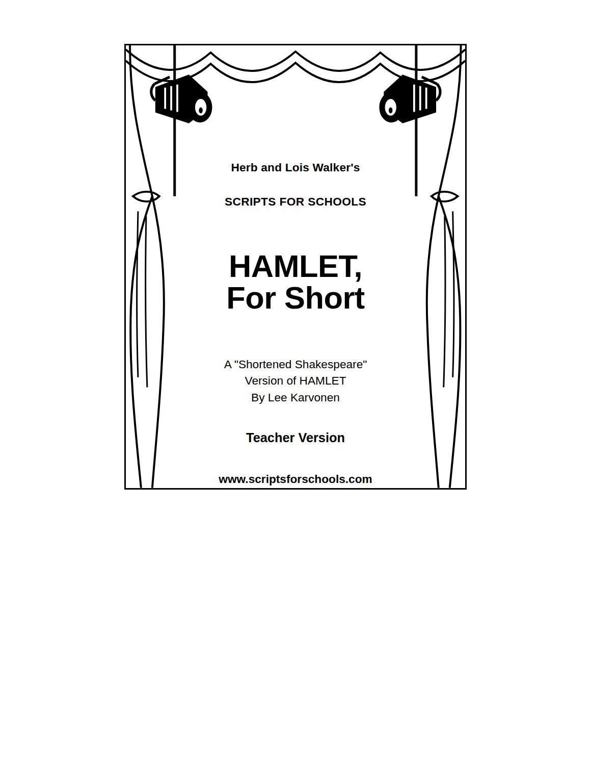Herb and Lois Walker's
SCRIPTS FOR SCHOOLS
HAMLET,
For Short
A "Shortened Shakespeare"
Version of HAMLET
By Lee Karvonen
Teacher Version
www.scriptsforschools.com